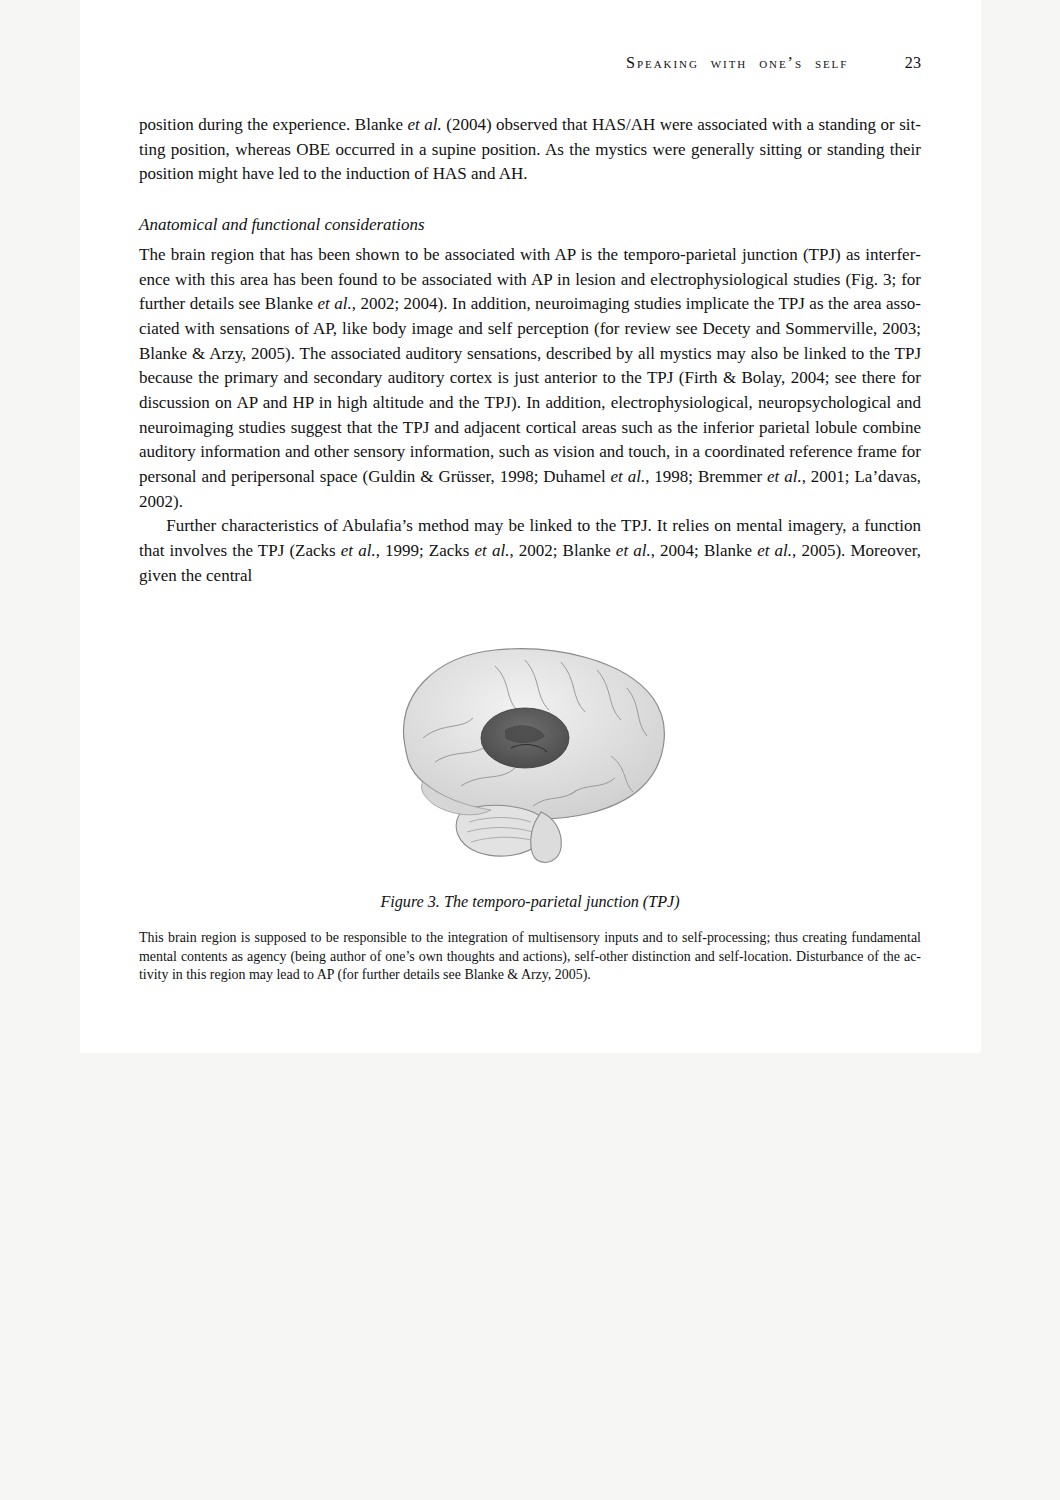Speaking with one’s self 23
position during the experience. Blanke et al. (2004) observed that HAS/AH were associated with a standing or sitting position, whereas OBE occurred in a supine position. As the mystics were generally sitting or standing their position might have led to the induction of HAS and AH.
Anatomical and functional considerations
The brain region that has been shown to be associated with AP is the temporo-parietal junction (TPJ) as interference with this area has been found to be associated with AP in lesion and electrophysiological studies (Fig. 3; for further details see Blanke et al., 2002; 2004). In addition, neuroimaging studies implicate the TPJ as the area associated with sensations of AP, like body image and self perception (for review see Decety and Sommerville, 2003; Blanke & Arzy, 2005). The associated auditory sensations, described by all mystics may also be linked to the TPJ because the primary and secondary auditory cortex is just anterior to the TPJ (Firth & Bolay, 2004; see there for discussion on AP and HP in high altitude and the TPJ). In addition, electrophysiological, neuropsychological and neuroimaging studies suggest that the TPJ and adjacent cortical areas such as the inferior parietal lobule combine auditory information and other sensory information, such as vision and touch, in a coordinated reference frame for personal and peripersonal space (Guldin & Grüsser, 1998; Duhamel et al., 1998; Bremmer et al., 2001; La’davas, 2002).
Further characteristics of Abulafia’s method may be linked to the TPJ. It relies on mental imagery, a function that involves the TPJ (Zacks et al., 1999; Zacks et al., 2002; Blanke et al., 2004; Blanke et al., 2005). Moreover, given the central
Figure 3. The temporo-parietal junction (TPJ)
This brain region is supposed to be responsible to the integration of multisensory inputs and to self-processing; thus creating fundamental mental contents as agency (being author of one’s own thoughts and actions), self-other distinction and self-location. Disturbance of the activity in this region may lead to AP (for further details see Blanke & Arzy, 2005).